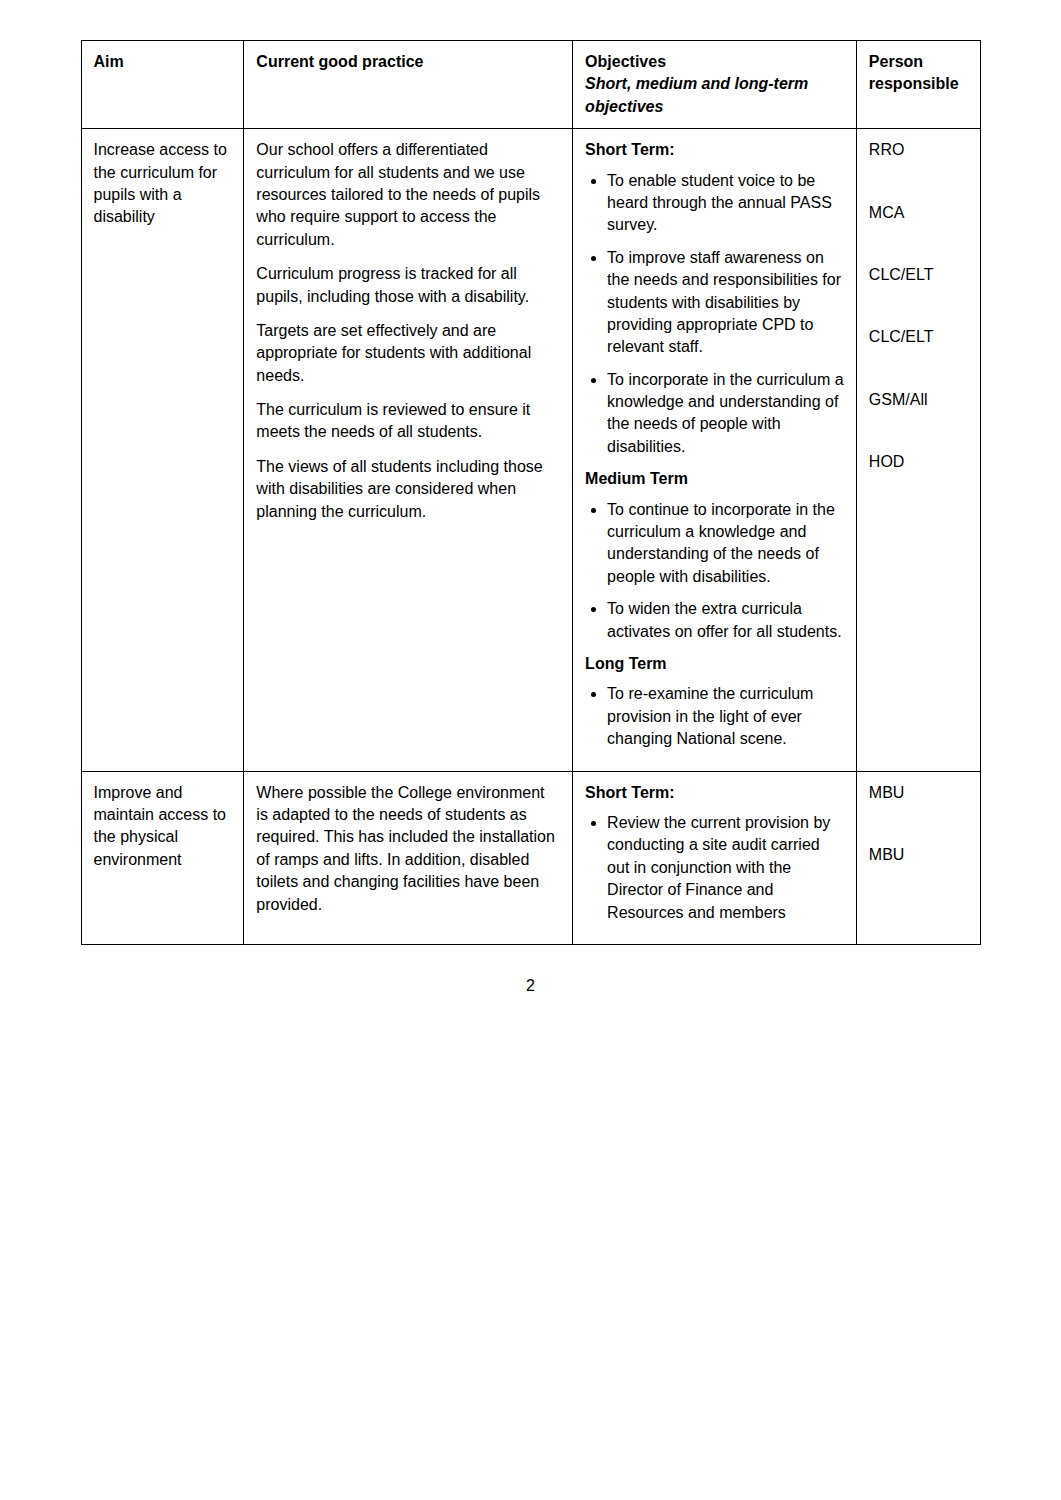| Aim | Current good practice | Objectives Short, medium and long-term objectives | Person responsible |
| --- | --- | --- | --- |
| Increase access to the curriculum for pupils with a disability | Our school offers a differentiated curriculum for all students and we use resources tailored to the needs of pupils who require support to access the curriculum. Curriculum progress is tracked for all pupils, including those with a disability. Targets are set effectively and are appropriate for students with additional needs. The curriculum is reviewed to ensure it meets the needs of all students. The views of all students including those with disabilities are considered when planning the curriculum. | Short Term: To enable student voice to be heard through the annual PASS survey. To improve staff awareness on the needs and responsibilities for students with disabilities by providing appropriate CPD to relevant staff. To incorporate in the curriculum a knowledge and understanding of the needs of people with disabilities. Medium Term To continue to incorporate in the curriculum a knowledge and understanding of the needs of people with disabilities. To widen the extra curricula activates on offer for all students. Long Term To re-examine the curriculum provision in the light of ever changing National scene. | RRO MCA CLC/ELT CLC/ELT GSM/All HOD |
| Improve and maintain access to the physical environment | Where possible the College environment is adapted to the needs of students as required. This has included the installation of ramps and lifts. In addition, disabled toilets and changing facilities have been provided. | Short Term: Review the current provision by conducting a site audit carried out in conjunction with the Director of Finance and Resources and members | MBU MBU |
2